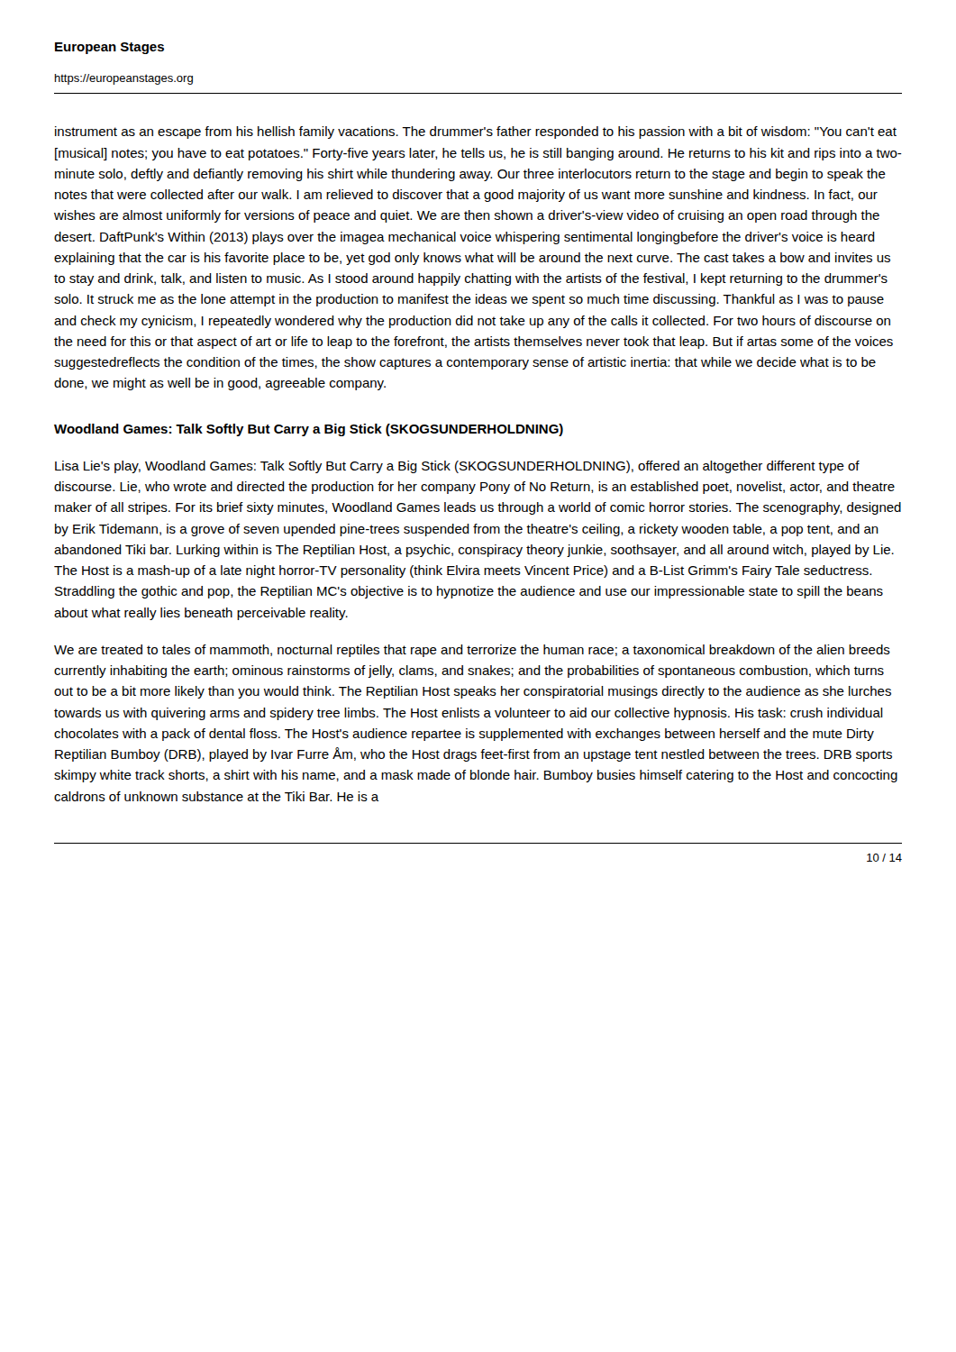European Stages
https://europeanstages.org
instrument as an escape from his hellish family vacations. The drummer's father responded to his passion with a bit of wisdom: "You can't eat [musical] notes; you have to eat potatoes." Forty-five years later, he tells us, he is still banging around. He returns to his kit and rips into a two-minute solo, deftly and defiantly removing his shirt while thundering away. Our three interlocutors return to the stage and begin to speak the notes that were collected after our walk. I am relieved to discover that a good majority of us want more sunshine and kindness. In fact, our wishes are almost uniformly for versions of peace and quiet. We are then shown a driver's-view video of cruising an open road through the desert. DaftPunk's Within (2013) plays over the imagea mechanical voice whispering sentimental longingbefore the driver's voice is heard explaining that the car is his favorite place to be, yet god only knows what will be around the next curve. The cast takes a bow and invites us to stay and drink, talk, and listen to music. As I stood around happily chatting with the artists of the festival, I kept returning to the drummer's solo. It struck me as the lone attempt in the production to manifest the ideas we spent so much time discussing. Thankful as I was to pause and check my cynicism, I repeatedly wondered why the production did not take up any of the calls it collected. For two hours of discourse on the need for this or that aspect of art or life to leap to the forefront, the artists themselves never took that leap. But if artas some of the voices suggestedreflects the condition of the times, the show captures a contemporary sense of artistic inertia: that while we decide what is to be done, we might as well be in good, agreeable company.
Woodland Games: Talk Softly But Carry a Big Stick (SKOGSUNDERHOLDNING)
Lisa Lie's play, Woodland Games: Talk Softly But Carry a Big Stick (SKOGSUNDERHOLDNING), offered an altogether different type of discourse. Lie, who wrote and directed the production for her company Pony of No Return, is an established poet, novelist, actor, and theatre maker of all stripes. For its brief sixty minutes, Woodland Games leads us through a world of comic horror stories. The scenography, designed by Erik Tidemann, is a grove of seven upended pine-trees suspended from the theatre's ceiling, a rickety wooden table, a pop tent, and an abandoned Tiki bar. Lurking within is The Reptilian Host, a psychic, conspiracy theory junkie, soothsayer, and all around witch, played by Lie. The Host is a mash-up of a late night horror-TV personality (think Elvira meets Vincent Price) and a B-List Grimm's Fairy Tale seductress. Straddling the gothic and pop, the Reptilian MC's objective is to hypnotize the audience and use our impressionable state to spill the beans about what really lies beneath perceivable reality.
We are treated to tales of mammoth, nocturnal reptiles that rape and terrorize the human race; a taxonomical breakdown of the alien breeds currently inhabiting the earth; ominous rainstorms of jelly, clams, and snakes; and the probabilities of spontaneous combustion, which turns out to be a bit more likely than you would think. The Reptilian Host speaks her conspiratorial musings directly to the audience as she lurches towards us with quivering arms and spidery tree limbs. The Host enlists a volunteer to aid our collective hypnosis. His task: crush individual chocolates with a pack of dental floss. The Host's audience repartee is supplemented with exchanges between herself and the mute Dirty Reptilian Bumboy (DRB), played by Ivar Furre Åm, who the Host drags feet-first from an upstage tent nestled between the trees. DRB sports skimpy white track shorts, a shirt with his name, and a mask made of blonde hair. Bumboy busies himself catering to the Host and concocting caldrons of unknown substance at the Tiki Bar. He is a
10 / 14